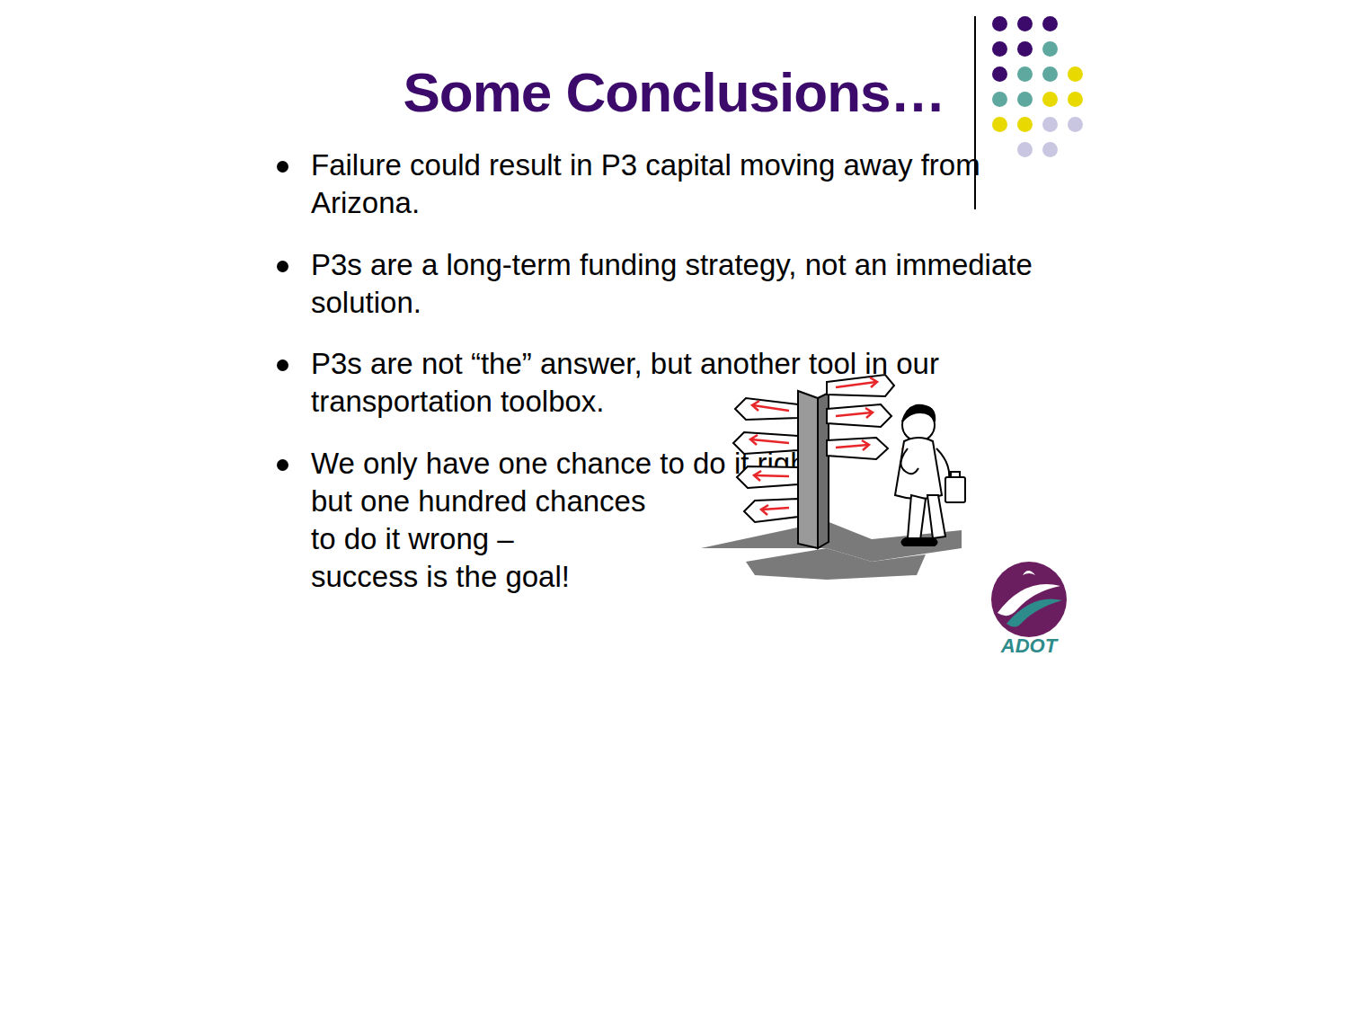Some Conclusions…
Failure could result in P3 capital moving away from Arizona.
P3s are a long-term funding strategy, not an immediate solution.
P3s are not “the” answer, but another tool in our transportation toolbox.
We only have one chance to do it right,
but one hundred chances
to do it wrong –
success is the goal!
?
ADOT